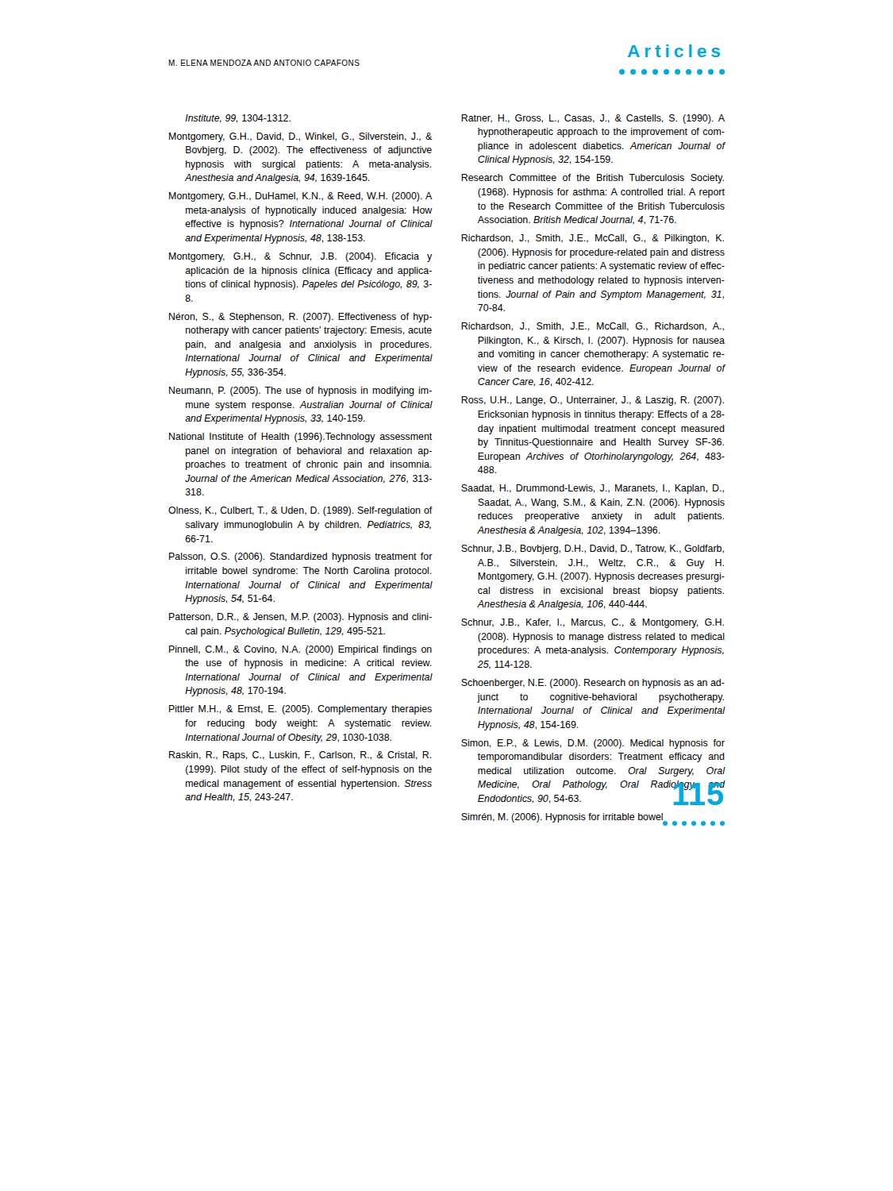M. Elena Mendoza and Antonio Capafons
Articles
Institute, 99, 1304-1312.
Montgomery, G.H., David, D., Winkel, G., Silverstein, J., & Bovbjerg, D. (2002). The effectiveness of adjunctive hypnosis with surgical patients: A meta-analysis. Anesthesia and Analgesia, 94, 1639-1645.
Montgomery, G.H., DuHamel, K.N., & Reed, W.H. (2000). A meta-analysis of hypnotically induced analgesia: How effective is hypnosis? International Journal of Clinical and Experimental Hypnosis, 48, 138-153.
Montgomery, G.H., & Schnur, J.B. (2004). Eficacia y aplicación de la hipnosis clínica (Efficacy and applications of clinical hypnosis). Papeles del Psicólogo, 89, 3-8.
Néron, S., & Stephenson, R. (2007). Effectiveness of hypnotherapy with cancer patients' trajectory: Emesis, acute pain, and analgesia and anxiolysis in procedures. International Journal of Clinical and Experimental Hypnosis, 55, 336-354.
Neumann, P. (2005). The use of hypnosis in modifying immune system response. Australian Journal of Clinical and Experimental Hypnosis, 33, 140-159.
National Institute of Health (1996).Technology assessment panel on integration of behavioral and relaxation approaches to treatment of chronic pain and insomnia. Journal of the American Medical Association, 276, 313-318.
Olness, K., Culbert, T., & Uden, D. (1989). Self-regulation of salivary immunoglobulin A by children. Pediatrics, 83, 66-71.
Palsson, O.S. (2006). Standardized hypnosis treatment for irritable bowel syndrome: The North Carolina protocol. International Journal of Clinical and Experimental Hypnosis, 54, 51-64.
Patterson, D.R., & Jensen, M.P. (2003). Hypnosis and clinical pain. Psychological Bulletin, 129, 495-521.
Pinnell, C.M., & Covino, N.A. (2000) Empirical findings on the use of hypnosis in medicine: A critical review. International Journal of Clinical and Experimental Hypnosis, 48, 170-194.
Pittler M.H., & Ernst, E. (2005). Complementary therapies for reducing body weight: A systematic review. International Journal of Obesity, 29, 1030-1038.
Raskin, R., Raps, C., Luskin, F., Carlson, R., & Cristal, R. (1999). Pilot study of the effect of self-hypnosis on the medical management of essential hypertension. Stress and Health, 15, 243-247.
Ratner, H., Gross, L., Casas, J., & Castells, S. (1990). A hypnotherapeutic approach to the improvement of compliance in adolescent diabetics. American Journal of Clinical Hypnosis, 32, 154-159.
Research Committee of the British Tuberculosis Society. (1968). Hypnosis for asthma: A controlled trial. A report to the Research Committee of the British Tuberculosis Association. British Medical Journal, 4, 71-76.
Richardson, J., Smith, J.E., McCall, G., & Pilkington, K. (2006). Hypnosis for procedure-related pain and distress in pediatric cancer patients: A systematic review of effectiveness and methodology related to hypnosis interventions. Journal of Pain and Symptom Management, 31, 70-84.
Richardson, J., Smith, J.E., McCall, G., Richardson, A., Pilkington, K., & Kirsch, I. (2007). Hypnosis for nausea and vomiting in cancer chemotherapy: A systematic review of the research evidence. European Journal of Cancer Care, 16, 402-412.
Ross, U.H., Lange, O., Unterrainer, J., & Laszig, R. (2007). Ericksonian hypnosis in tinnitus therapy: Effects of a 28-day inpatient multimodal treatment concept measured by Tinnitus-Questionnaire and Health Survey SF-36. European Archives of Otorhinolaryngology, 264, 483-488.
Saadat, H., Drummond-Lewis, J., Maranets, I., Kaplan, D., Saadat, A., Wang, S.M., & Kain, Z.N. (2006). Hypnosis reduces preoperative anxiety in adult patients. Anesthesia & Analgesia, 102, 1394–1396.
Schnur, J.B., Bovbjerg, D.H., David, D., Tatrow, K., Goldfarb, A.B., Silverstein, J.H., Weltz, C.R., & Guy H. Montgomery, G.H. (2007). Hypnosis decreases presurgical distress in excisional breast biopsy patients. Anesthesia & Analgesia, 106, 440-444.
Schnur, J.B., Kafer, I., Marcus, C., & Montgomery, G.H. (2008). Hypnosis to manage distress related to medical procedures: A meta-analysis. Contemporary Hypnosis, 25, 114-128.
Schoenberger, N.E. (2000). Research on hypnosis as an adjunct to cognitive-behavioral psychotherapy. International Journal of Clinical and Experimental Hypnosis, 48, 154-169.
Simon, E.P., & Lewis, D.M. (2000). Medical hypnosis for temporomandibular disorders: Treatment efficacy and medical utilization outcome. Oral Surgery, Oral Medicine, Oral Pathology, Oral Radiology, and Endodontics, 90, 54-63.
Simrén, M. (2006). Hypnosis for irritable bowel
115